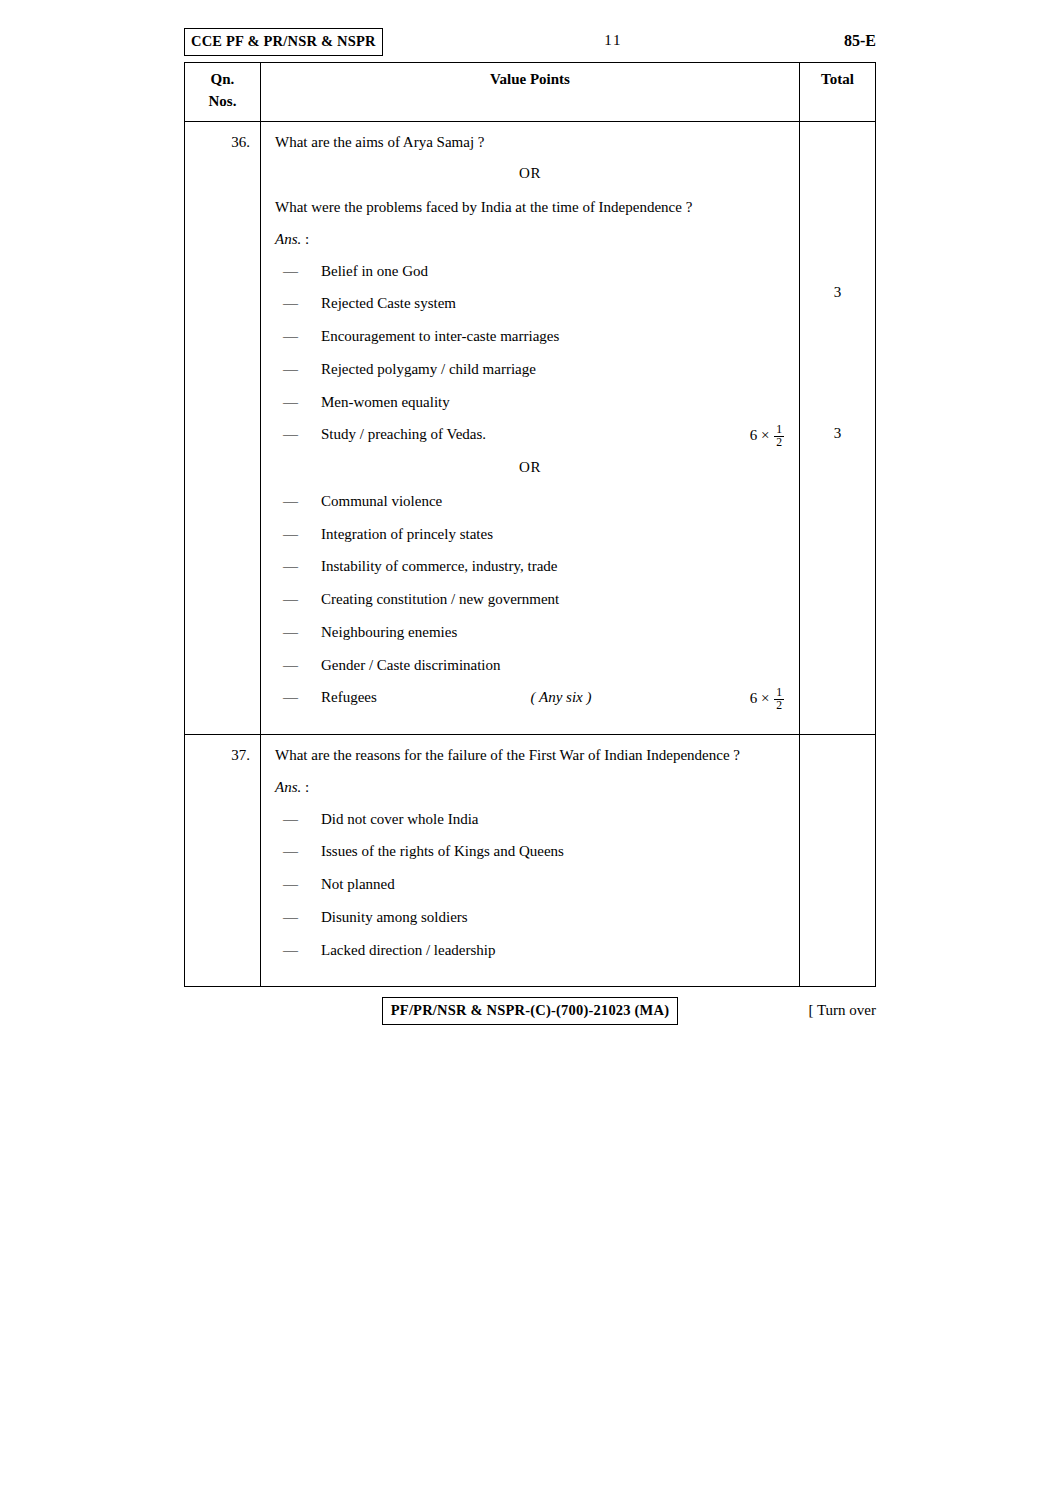CCE PF & PR/NSR & NSPR
11
85-E
| Qn. Nos. | Value Points | Total |
| --- | --- | --- |
| 36. | What are the aims of Arya Samaj ? OR What were the problems faced by India at the time of Independence ? Ans. : Belief in one God Rejected Caste system Encouragement to inter-caste marriages Rejected polygamy / child marriage Men-women equality Study / preaching of Vedas. 6 × 1 2 OR Communal violence Integration of princely states Instability of commerce, industry, trade Creating constitution / new government Neighbouring enemies Gender / Caste discrimination Refugees ( Any six ) 6 × 1 2 | 3 3 |
| 37. | What are the reasons for the failure of the First War of Indian Independence ? Ans. : Did not cover whole India Issues of the rights of Kings and Queens Not planned Disunity among soldiers Lacked direction / leadership | |
PF/PR/NSR & NSPR-(C)-(700)-21023 (MA)
[ Turn over